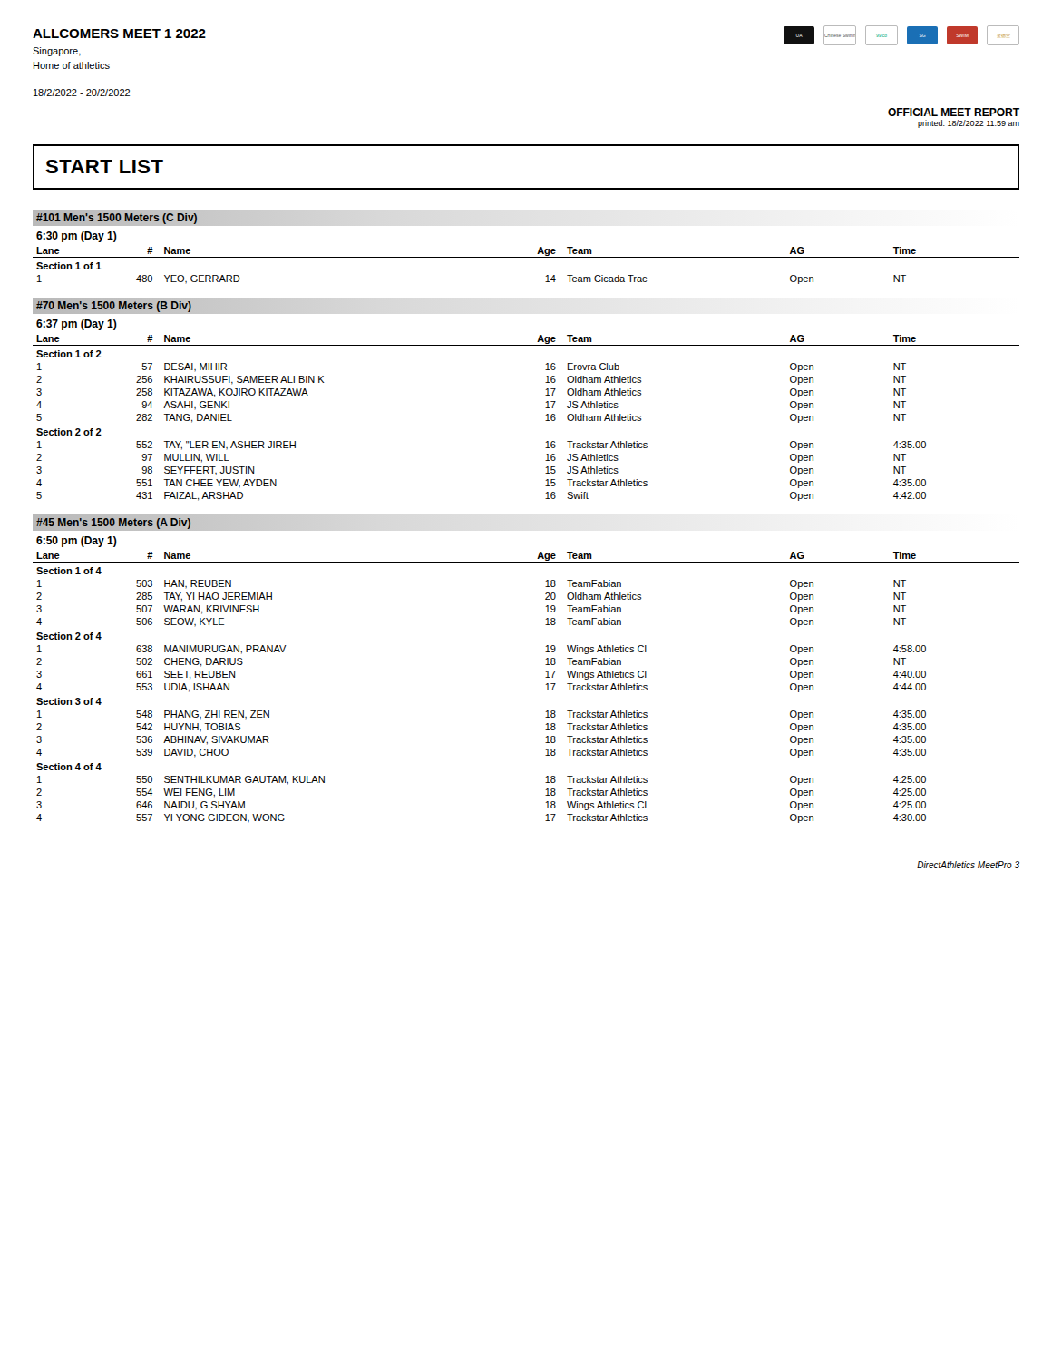UA Chinese Swimming 99.co SG SWIM 金德堂
ALLCOMERS MEET 1 2022
Singapore,
Home of athletics
18/2/2022 - 20/2/2022
OFFICIAL MEET REPORT
printed: 18/2/2022 11:59 am
START LIST
#101 Men's 1500 Meters (C Div)
6:30 pm (Day 1)
| Lane | # | Name | Age | Team | AG | Time |
| --- | --- | --- | --- | --- | --- | --- |
| Section 1 of 1 |
| 1 | 480 | YEO, GERRARD | 14 | Team Cicada Trac | Open | NT |
#70 Men's 1500 Meters (B Div)
6:37 pm (Day 1)
| Lane | # | Name | Age | Team | AG | Time |
| --- | --- | --- | --- | --- | --- | --- |
| Section 1 of 2 |
| 1 | 57 | DESAI, MIHIR | 16 | Erovra Club | Open | NT |
| 2 | 256 | KHAIRUSSUFI, SAMEER ALI BIN K | 16 | Oldham Athletics | Open | NT |
| 3 | 258 | KITAZAWA, KOJIRO KITAZAWA | 17 | Oldham Athletics | Open | NT |
| 4 | 94 | ASAHI, GENKI | 17 | JS Athletics | Open | NT |
| 5 | 282 | TANG, DANIEL | 16 | Oldham Athletics | Open | NT |
| Section 2 of 2 |
| 1 | 552 | TAY, "LER EN, ASHER JIREH | 16 | Trackstar Athletics | Open | 4:35.00 |
| 2 | 97 | MULLIN, WILL | 16 | JS Athletics | Open | NT |
| 3 | 98 | SEYFFERT, JUSTIN | 15 | JS Athletics | Open | NT |
| 4 | 551 | TAN CHEE YEW, AYDEN | 15 | Trackstar Athletics | Open | 4:35.00 |
| 5 | 431 | FAIZAL, ARSHAD | 16 | Swift | Open | 4:42.00 |
#45 Men's 1500 Meters (A Div)
6:50 pm (Day 1)
| Lane | # | Name | Age | Team | AG | Time |
| --- | --- | --- | --- | --- | --- | --- |
| Section 1 of 4 |
| 1 | 503 | HAN, REUBEN | 18 | TeamFabian | Open | NT |
| 2 | 285 | TAY, YI HAO JEREMIAH | 20 | Oldham Athletics | Open | NT |
| 3 | 507 | WARAN, KRIVINESH | 19 | TeamFabian | Open | NT |
| 4 | 506 | SEOW, KYLE | 18 | TeamFabian | Open | NT |
| Section 2 of 4 |
| 1 | 638 | MANIMURUGAN, PRANAV | 19 | Wings Athletics Cl | Open | 4:58.00 |
| 2 | 502 | CHENG, DARIUS | 18 | TeamFabian | Open | NT |
| 3 | 661 | SEET, REUBEN | 17 | Wings Athletics Cl | Open | 4:40.00 |
| 4 | 553 | UDIA, ISHAAN | 17 | Trackstar Athletics | Open | 4:44.00 |
| Section 3 of 4 |
| 1 | 548 | PHANG, ZHI REN, ZEN | 18 | Trackstar Athletics | Open | 4:35.00 |
| 2 | 542 | HUYNH, TOBIAS | 18 | Trackstar Athletics | Open | 4:35.00 |
| 3 | 536 | ABHINAV, SIVAKUMAR | 18 | Trackstar Athletics | Open | 4:35.00 |
| 4 | 539 | DAVID, CHOO | 18 | Trackstar Athletics | Open | 4:35.00 |
| Section 4 of 4 |
| 1 | 550 | SENTHILKUMAR GAUTAM, KULAN | 18 | Trackstar Athletics | Open | 4:25.00 |
| 2 | 554 | WEI FENG, LIM | 18 | Trackstar Athletics | Open | 4:25.00 |
| 3 | 646 | NAIDU, G SHYAM | 18 | Wings Athletics Cl | Open | 4:25.00 |
| 4 | 557 | YI YONG GIDEON, WONG | 17 | Trackstar Athletics | Open | 4:30.00 |
DirectAthletics MeetPro 3